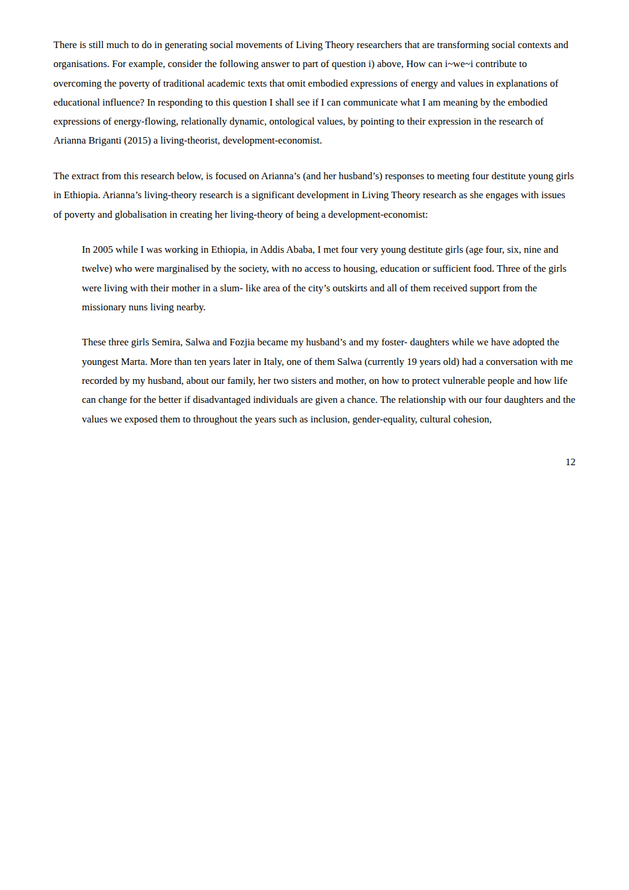There is still much to do in generating social movements of Living Theory researchers that are transforming social contexts and organisations. For example, consider the following answer to part of question i) above, How can i~we~i contribute to overcoming the poverty of traditional academic texts that omit embodied expressions of energy and values in explanations of educational influence? In responding to this question I shall see if I can communicate what I am meaning by the embodied expressions of energy-flowing, relationally dynamic, ontological values, by pointing to their expression in the research of Arianna Briganti (2015) a living-theorist, development-economist.
The extract from this research below, is focused on Arianna’s (and her husband’s) responses to meeting four destitute young girls in Ethiopia. Arianna’s living-theory research is a significant development in Living Theory research as she engages with issues of poverty and globalisation in creating her living-theory of being a development-economist:
In 2005 while I was working in Ethiopia, in Addis Ababa, I met four very young destitute girls (age four, six, nine and twelve) who were marginalised by the society, with no access to housing, education or sufficient food. Three of the girls were living with their mother in a slum- like area of the city’s outskirts and all of them received support from the missionary nuns living nearby.
These three girls Semira, Salwa and Fozjia became my husband’s and my foster- daughters while we have adopted the youngest Marta. More than ten years later in Italy, one of them Salwa (currently 19 years old) had a conversation with me recorded by my husband, about our family, her two sisters and mother, on how to protect vulnerable people and how life can change for the better if disadvantaged individuals are given a chance. The relationship with our four daughters and the values we exposed them to throughout the years such as inclusion, gender-equality, cultural cohesion,
12